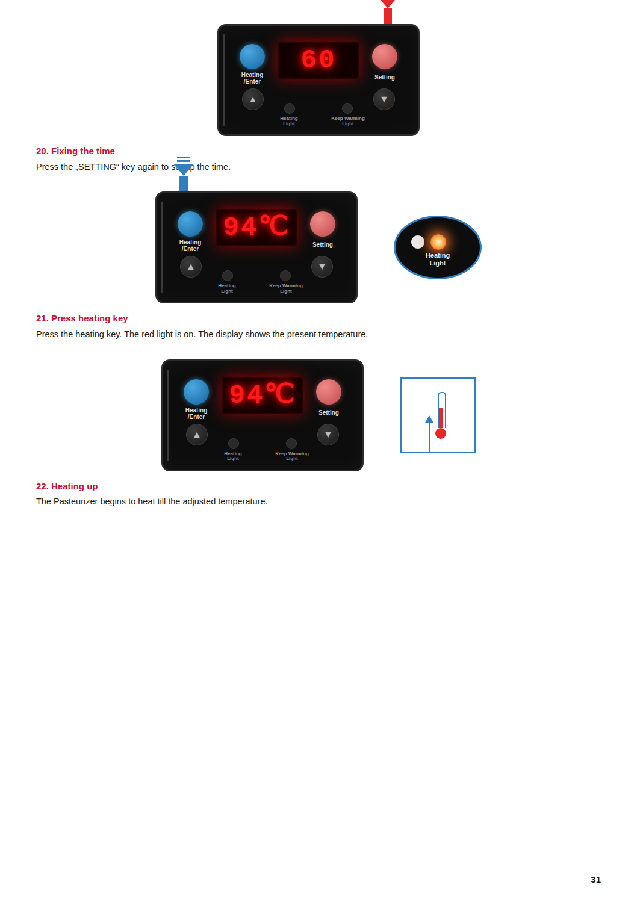60
Heating
/Enter
Setting
▲
▼
Heating
Light
Keep Warming
Light
20. Fixing the time
Press the „SETTING“ key again to set up the time.
94℃
Heating
/Enter
Setting
▲
▼
Heating
Light
Keep Warming
Light
Heating
Light
21. Press heating key
Press the heating key. The red light is on. The display shows the present temperature.
94℃
Heating
/Enter
Setting
▲
▼
Heating
Light
Keep Warming
Light
22. Heating up
The Pasteurizer begins to heat till the adjusted temperature.
31